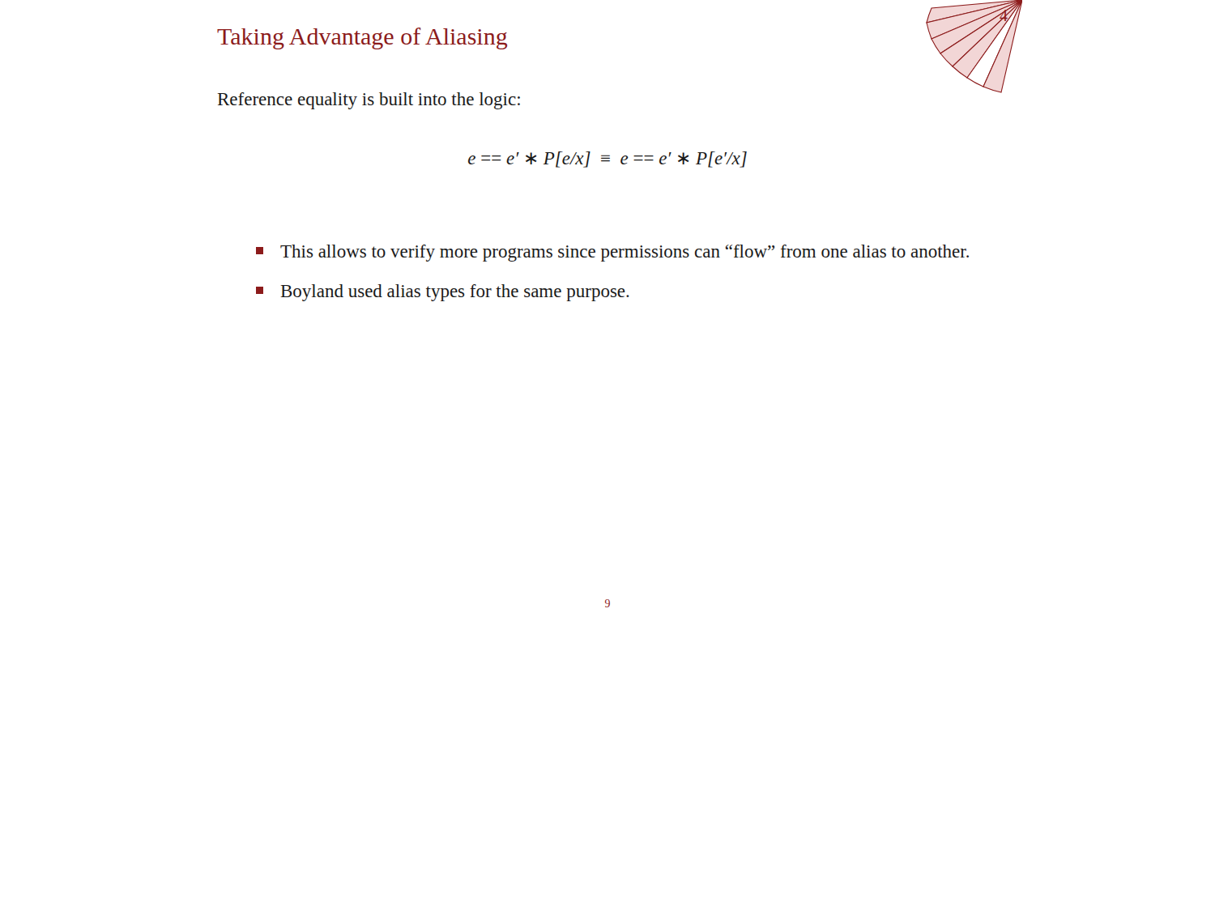4
Taking Advantage of Aliasing
Reference equality is built into the logic:
e == e′ ∗ P[e/x] ≡ e == e′ ∗ P[e′/x]
This allows to verify more programs since permissions can “flow” from one alias to another.
Boyland used alias types for the same purpose.
9